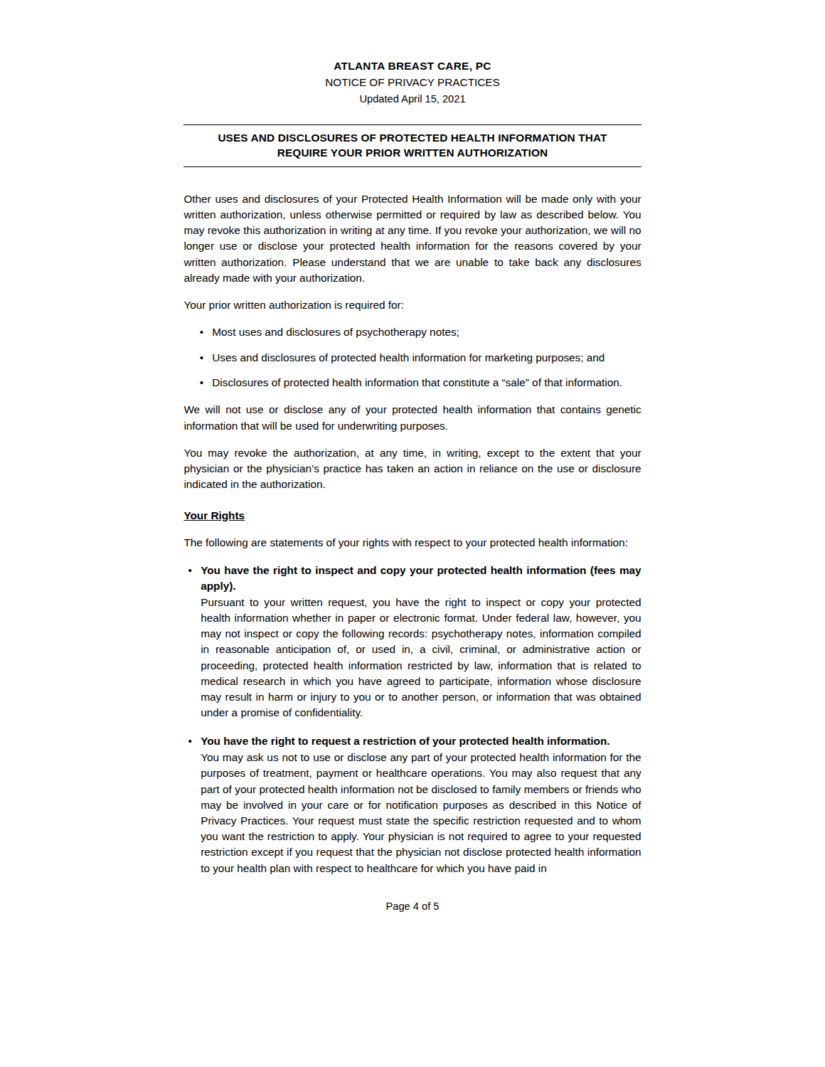ATLANTA BREAST CARE, PC
NOTICE OF PRIVACY PRACTICES
Updated April 15, 2021
USES AND DISCLOSURES OF PROTECTED HEALTH INFORMATION THAT REQUIRE YOUR PRIOR WRITTEN AUTHORIZATION
Other uses and disclosures of your Protected Health Information will be made only with your written authorization, unless otherwise permitted or required by law as described below. You may revoke this authorization in writing at any time. If you revoke your authorization, we will no longer use or disclose your protected health information for the reasons covered by your written authorization. Please understand that we are unable to take back any disclosures already made with your authorization.
Your prior written authorization is required for:
Most uses and disclosures of psychotherapy notes;
Uses and disclosures of protected health information for marketing purposes; and
Disclosures of protected health information that constitute a “sale” of that information.
We will not use or disclose any of your protected health information that contains genetic information that will be used for underwriting purposes.
You may revoke the authorization, at any time, in writing, except to the extent that your physician or the physician’s practice has taken an action in reliance on the use or disclosure indicated in the authorization.
Your Rights
The following are statements of your rights with respect to your protected health information:
You have the right to inspect and copy your protected health information (fees may apply). Pursuant to your written request, you have the right to inspect or copy your protected health information whether in paper or electronic format. Under federal law, however, you may not inspect or copy the following records: psychotherapy notes, information compiled in reasonable anticipation of, or used in, a civil, criminal, or administrative action or proceeding, protected health information restricted by law, information that is related to medical research in which you have agreed to participate, information whose disclosure may result in harm or injury to you or to another person, or information that was obtained under a promise of confidentiality.
You have the right to request a restriction of your protected health information. You may ask us not to use or disclose any part of your protected health information for the purposes of treatment, payment or healthcare operations. You may also request that any part of your protected health information not be disclosed to family members or friends who may be involved in your care or for notification purposes as described in this Notice of Privacy Practices. Your request must state the specific restriction requested and to whom you want the restriction to apply. Your physician is not required to agree to your requested restriction except if you request that the physician not disclose protected health information to your health plan with respect to healthcare for which you have paid in
Page 4 of 5